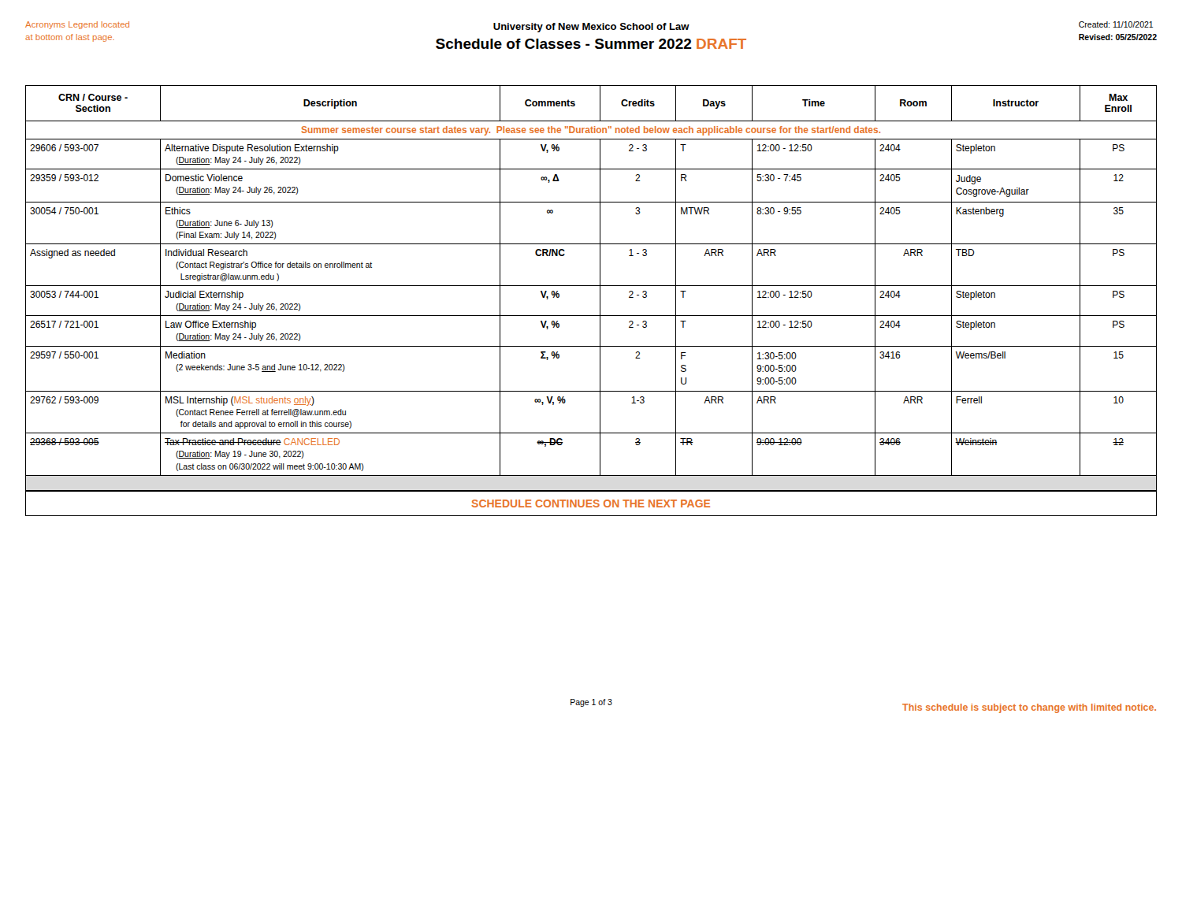Acronyms Legend located
at bottom of last page.
University of New Mexico School of Law
Schedule of Classes - Summer 2022 DRAFT
Created: 11/10/2021
Revised: 05/25/2022
| Summer semester course start dates vary. Please see the "Duration" noted below each applicable course for the start/end dates. |
| CRN / Course - Section | Description | Comments | Credits | Days | Time | Room | Instructor | Max Enroll |
| 29606 / 593-007 | Alternative Dispute Resolution Externship ( Duration : May 24 - July 26, 2022) | V, % | 2 - 3 | T | 12:00 - 12:50 | 2404 | Stepleton | PS |
| 29359 / 593-012 | Domestic Violence ( Duration : May 24- July 26, 2022) | ∞, Δ | 2 | R | 5:30 - 7:45 | 2405 | Judge Cosgrove-Aguilar | 12 |
| 30054 / 750-001 | Ethics ( Duration : June 6- July 13) (Final Exam: July 14, 2022) | ∞ | 3 | MTWR | 8:30 - 9:55 | 2405 | Kastenberg | 35 |
| Assigned as needed | Individual Research (Contact Registrar's Office for details on enrollment at Lsregistrar@law.unm.edu ) | CR/NC | 1 - 3 | ARR | ARR | ARR | TBD | PS |
| 30053 / 744-001 | Judicial Externship ( Duration : May 24 - July 26, 2022) | V, % | 2 - 3 | T | 12:00 - 12:50 | 2404 | Stepleton | PS |
| 26517 / 721-001 | Law Office Externship ( Duration : May 24 - July 26, 2022) | V, % | 2 - 3 | T | 12:00 - 12:50 | 2404 | Stepleton | PS |
| 29597 / 550-001 | Mediation (2 weekends: June 3-5 and June 10-12, 2022) | Σ, % | 2 | F S U | 1:30-5:00 9:00-5:00 9:00-5:00 | 3416 | Weems/Bell | 15 |
| 29762 / 593-009 | MSL Internship ( MSL students only ) (Contact Renee Ferrell at ferrell@law.unm.edu for details and approval to ernoll in this course) | ∞, V, % | 1-3 | ARR | ARR | ARR | Ferrell | 10 |
| 29368 / 593-005 | Tax Practice and Procedure CANCELLED ( Duration : May 19 - June 30, 2022) (Last class on 06/30/2022 will meet 9:00-10:30 AM) | ∞, DC | 3 | TR | 9:00-12:00 | 3406 | Weinstein | 12 |
| SCHEDULE CONTINUES ON THE NEXT PAGE |
Page 1 of 3
This schedule is subject to change with limited notice.